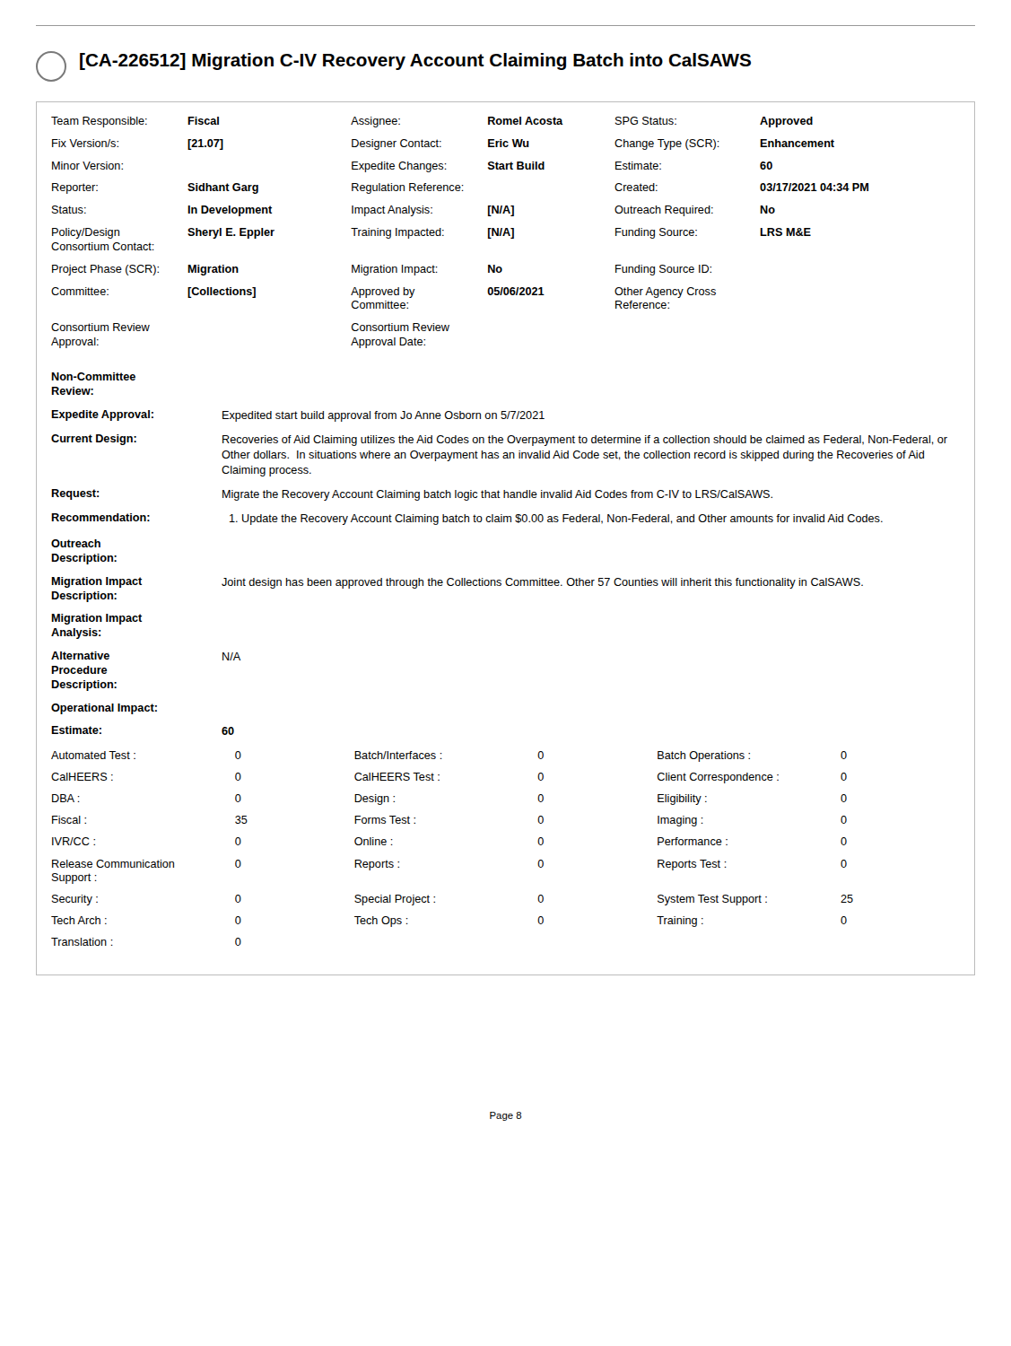[CA-226512] Migration C-IV Recovery Account Claiming Batch into CalSAWS
| Team Responsible: | Fiscal | Assignee: | Romel Acosta | SPG Status: | Approved |
| Fix Version/s: | [21.07] | Designer Contact: | Eric Wu | Change Type (SCR): | Enhancement |
| Minor Version: | | Expedite Changes: | Start Build | Estimate: | 60 |
| Reporter: | Sidhant Garg | Regulation Reference: | | Created: | 03/17/2021 04:34 PM |
| Status: | In Development | Impact Analysis: | [N/A] | Outreach Required: | No |
| Policy/Design Consortium Contact: | Sheryl E. Eppler | Training Impacted: | [N/A] | Funding Source: | LRS M&E |
| Project Phase (SCR): | Migration | Migration Impact: | No | Funding Source ID: | |
| Committee: | [Collections] | Approved by Committee: | 05/06/2021 | Other Agency Cross Reference: | |
| Consortium Review Approval: | | Consortium Review Approval Date: | | | |
Non-Committee
Review:
Expedite Approval:
Expedited start build approval from Jo Anne Osborn on 5/7/2021
Current Design:
Recoveries of Aid Claiming utilizes the Aid Codes on the Overpayment to determine if a collection should be claimed as Federal, Non-Federal, or Other dollars. In situations where an Overpayment has an invalid Aid Code set, the collection record is skipped during the Recoveries of Aid Claiming process.
Request:
Migrate the Recovery Account Claiming batch logic that handle invalid Aid Codes from C-IV to LRS/CalSAWS.
Recommendation:
Update the Recovery Account Claiming batch to claim $0.00 as Federal, Non-Federal, and Other amounts for invalid Aid Codes.
Outreach
Description:
Migration Impact
Description:
Joint design has been approved through the Collections Committee. Other 57 Counties will inherit this functionality in CalSAWS.
Migration Impact
Analysis:
Alternative
Procedure
Description:
N/A
Operational Impact:
Estimate:
60
| Automated Test : | 0 | Batch/Interfaces : | 0 | Batch Operations : | 0 |
| CalHEERS : | 0 | CalHEERS Test : | 0 | Client Correspondence : | 0 |
| DBA : | 0 | Design : | 0 | Eligibility : | 0 |
| Fiscal : | 35 | Forms Test : | 0 | Imaging : | 0 |
| IVR/CC : | 0 | Online : | 0 | Performance : | 0 |
| Release Communication Support : | 0 | Reports : | 0 | Reports Test : | 0 |
| Security : | 0 | Special Project : | 0 | System Test Support : | 25 |
| Tech Arch : | 0 | Tech Ops : | 0 | Training : | 0 |
| Translation : | 0 | | | | |
Page 8